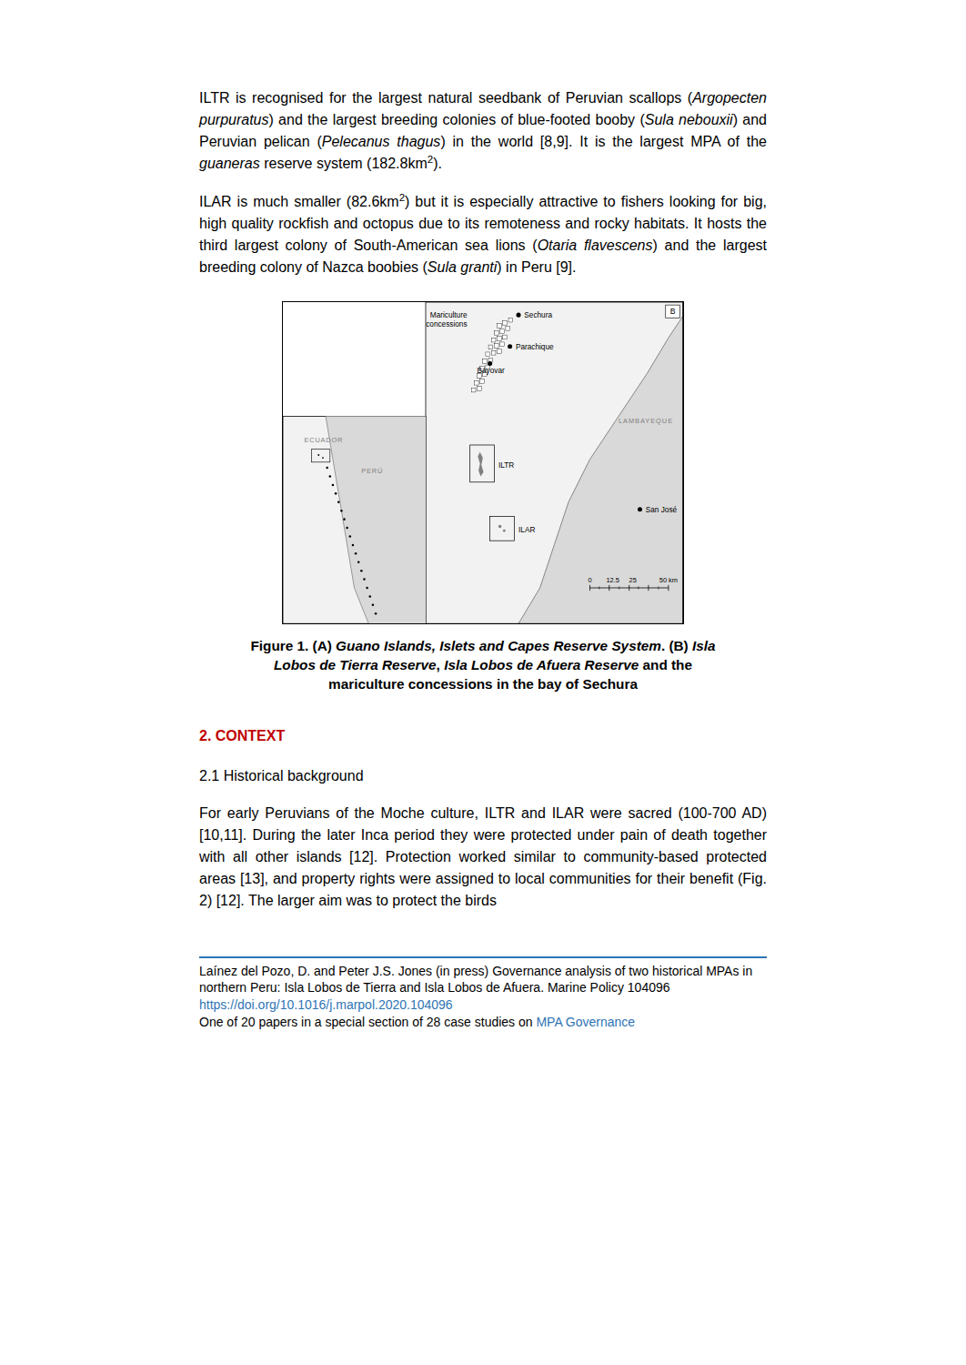ILTR is recognised for the largest natural seedbank of Peruvian scallops (Argopecten purpuratus) and the largest breeding colonies of blue-footed booby (Sula nebouxii) and Peruvian pelican (Pelecanus thagus) in the world [8,9]. It is the largest MPA of the guaneras reserve system (182.8km2).
ILAR is much smaller (82.6km2) but it is especially attractive to fishers looking for big, high quality rockfish and octopus due to its remoteness and rocky habitats. It hosts the third largest colony of South-American sea lions (Otaria flavescens) and the largest breeding colony of Nazca boobies (Sula granti) in Peru [9].
B Mariculture concessions Sechura Parachique Bayovar LAMBAYEQUE ILTR ILAR San José N 0 12.5 25 50 km A ECUADOR PERÚ
Figure 1. (A) Guano Islands, Islets and Capes Reserve System. (B) Isla Lobos de Tierra Reserve, Isla Lobos de Afuera Reserve and the mariculture concessions in the bay of Sechura
2. CONTEXT
2.1 Historical background
For early Peruvians of the Moche culture, ILTR and ILAR were sacred (100-700 AD) [10,11]. During the later Inca period they were protected under pain of death together with all other islands [12]. Protection worked similar to community-based protected areas [13], and property rights were assigned to local communities for their benefit (Fig. 2) [12]. The larger aim was to protect the birds
Laínez del Pozo, D. and Peter J.S. Jones (in press) Governance analysis of two historical MPAs in northern Peru: Isla Lobos de Tierra and Isla Lobos de Afuera. Marine Policy 104096 https://doi.org/10.1016/j.marpol.2020.104096
One of 20 papers in a special section of 28 case studies on MPA Governance